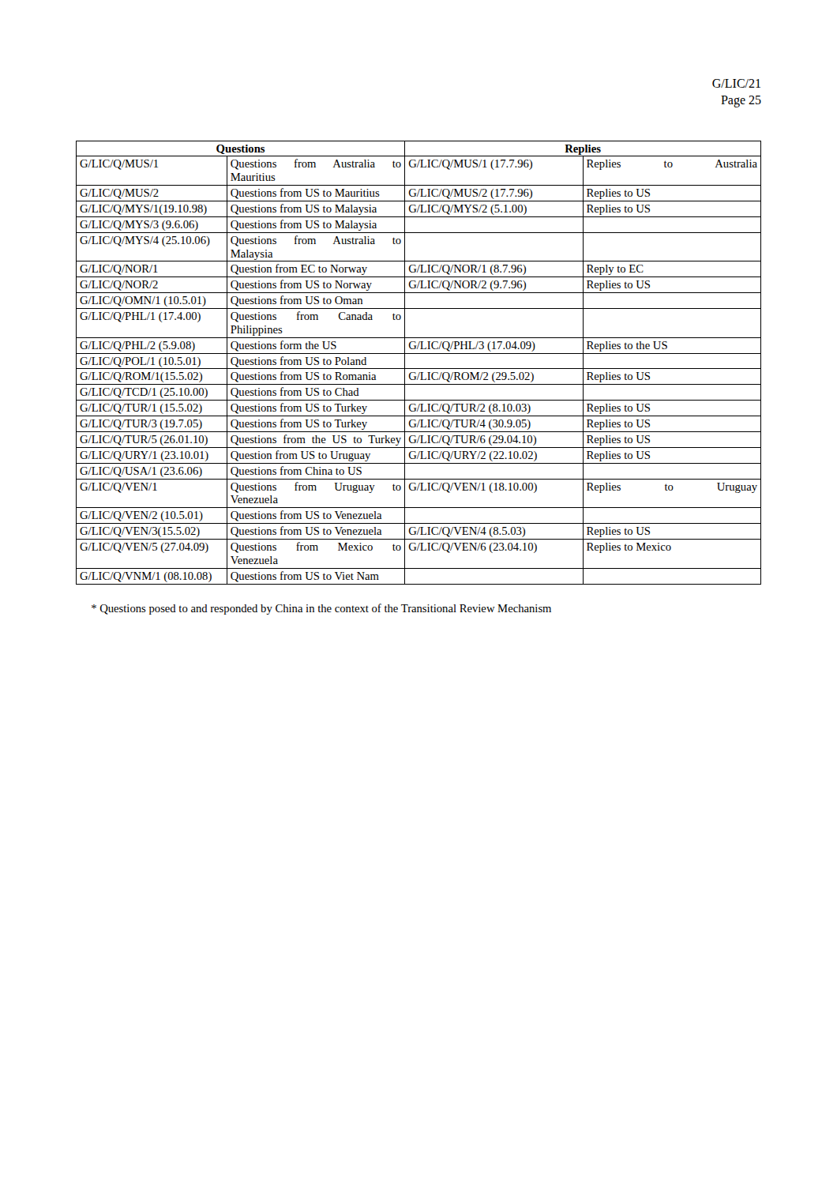G/LIC/21
Page 25
| Questions | Replies |
| --- | --- |
| G/LIC/Q/MUS/1 | Questions from Australia to Mauritius | G/LIC/Q/MUS/1 (17.7.96) | Replies to Australia |
| G/LIC/Q/MUS/2 | Questions from US to Mauritius | G/LIC/Q/MUS/2 (17.7.96) | Replies to US |
| G/LIC/Q/MYS/1(19.10.98) | Questions from US to Malaysia | G/LIC/Q/MYS/2 (5.1.00) | Replies to US |
| G/LIC/Q/MYS/3 (9.6.06) | Questions from US to Malaysia | | |
| G/LIC/Q/MYS/4 (25.10.06) | Questions from Australia to Malaysia | | |
| G/LIC/Q/NOR/1 | Question from EC to Norway | G/LIC/Q/NOR/1 (8.7.96) | Reply to EC |
| G/LIC/Q/NOR/2 | Questions from US to Norway | G/LIC/Q/NOR/2 (9.7.96) | Replies to US |
| G/LIC/Q/OMN/1 (10.5.01) | Questions from US to Oman | | |
| G/LIC/Q/PHL/1 (17.4.00) | Questions from Canada to Philippines | | |
| G/LIC/Q/PHL/2 (5.9.08) | Questions form the US | G/LIC/Q/PHL/3 (17.04.09) | Replies to the US |
| G/LIC/Q/POL/1 (10.5.01) | Questions from US to Poland | | |
| G/LIC/Q/ROM/1(15.5.02) | Questions from US to Romania | G/LIC/Q/ROM/2 (29.5.02) | Replies to US |
| G/LIC/Q/TCD/1 (25.10.00) | Questions from US to Chad | | |
| G/LIC/Q/TUR/1 (15.5.02) | Questions from US to Turkey | G/LIC/Q/TUR/2 (8.10.03) | Replies to US |
| G/LIC/Q/TUR/3 (19.7.05) | Questions from US to Turkey | G/LIC/Q/TUR/4 (30.9.05) | Replies to US |
| G/LIC/Q/TUR/5 (26.01.10) | Questions from the US to Turkey | G/LIC/Q/TUR/6 (29.04.10) | Replies to US |
| G/LIC/Q/URY/1 (23.10.01) | Question from US to Uruguay | G/LIC/Q/URY/2 (22.10.02) | Replies to US |
| G/LIC/Q/USA/1 (23.6.06) | Questions from China to US | | |
| G/LIC/Q/VEN/1 | Questions from Uruguay to Venezuela | G/LIC/Q/VEN/1 (18.10.00) | Replies to Uruguay |
| G/LIC/Q/VEN/2 (10.5.01) | Questions from US to Venezuela | | |
| G/LIC/Q/VEN/3(15.5.02) | Questions from US to Venezuela | G/LIC/Q/VEN/4 (8.5.03) | Replies to US |
| G/LIC/Q/VEN/5 (27.04.09) | Questions from Mexico to Venezuela | G/LIC/Q/VEN/6 (23.04.10) | Replies to Mexico |
| G/LIC/Q/VNM/1 (08.10.08) | Questions from US to Viet Nam | | |
* Questions posed to and responded by China in the context of the Transitional Review Mechanism